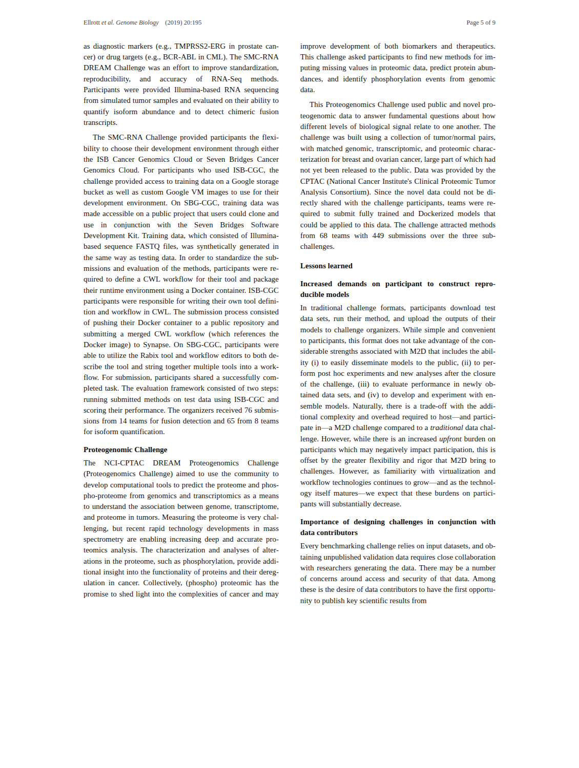Ellrott et al. Genome Biology (2019) 20:195
Page 5 of 9
as diagnostic markers (e.g., TMPRSS2-ERG in prostate cancer) or drug targets (e.g., BCR-ABL in CML). The SMC-RNA DREAM Challenge was an effort to improve standardization, reproducibility, and accuracy of RNA-Seq methods. Participants were provided Illumina-based RNA sequencing from simulated tumor samples and evaluated on their ability to quantify isoform abundance and to detect chimeric fusion transcripts.
The SMC-RNA Challenge provided participants the flexibility to choose their development environment through either the ISB Cancer Genomics Cloud or Seven Bridges Cancer Genomics Cloud. For participants who used ISB-CGC, the challenge provided access to training data on a Google storage bucket as well as custom Google VM images to use for their development environment. On SBG-CGC, training data was made accessible on a public project that users could clone and use in conjunction with the Seven Bridges Software Development Kit. Training data, which consisted of Illumina-based sequence FASTQ files, was synthetically generated in the same way as testing data. In order to standardize the submissions and evaluation of the methods, participants were required to define a CWL workflow for their tool and package their runtime environment using a Docker container. ISB-CGC participants were responsible for writing their own tool definition and workflow in CWL. The submission process consisted of pushing their Docker container to a public repository and submitting a merged CWL workflow (which references the Docker image) to Synapse. On SBG-CGC, participants were able to utilize the Rabix tool and workflow editors to both describe the tool and string together multiple tools into a workflow. For submission, participants shared a successfully completed task. The evaluation framework consisted of two steps: running submitted methods on test data using ISB-CGC and scoring their performance. The organizers received 76 submissions from 14 teams for fusion detection and 65 from 8 teams for isoform quantification.
Proteogenomic Challenge
The NCI-CPTAC DREAM Proteogenomics Challenge (Proteogenomics Challenge) aimed to use the community to develop computational tools to predict the proteome and phospho-proteome from genomics and transcriptomics as a means to understand the association between genome, transcriptome, and proteome in tumors. Measuring the proteome is very challenging, but recent rapid technology developments in mass spectrometry are enabling increasing deep and accurate proteomics analysis. The characterization and analyses of alterations in the proteome, such as phosphorylation, provide additional insight into the functionality of proteins and their deregulation in cancer. Collectively, (phospho) proteomic has the promise to shed light into the complexities of cancer and may improve development of both biomarkers and therapeutics. This challenge asked participants to find new methods for imputing missing values in proteomic data, predict protein abundances, and identify phosphorylation events from genomic data.
This Proteogenomics Challenge used public and novel proteogenomic data to answer fundamental questions about how different levels of biological signal relate to one another. The challenge was built using a collection of tumor/normal pairs, with matched genomic, transcriptomic, and proteomic characterization for breast and ovarian cancer, large part of which had not yet been released to the public. Data was provided by the CPTAC (National Cancer Institute's Clinical Proteomic Tumor Analysis Consortium). Since the novel data could not be directly shared with the challenge participants, teams were required to submit fully trained and Dockerized models that could be applied to this data. The challenge attracted methods from 68 teams with 449 submissions over the three sub-challenges.
Lessons learned
Increased demands on participant to construct reproducible models
In traditional challenge formats, participants download test data sets, run their method, and upload the outputs of their models to challenge organizers. While simple and convenient to participants, this format does not take advantage of the considerable strengths associated with M2D that includes the ability (i) to easily disseminate models to the public, (ii) to perform post hoc experiments and new analyses after the closure of the challenge, (iii) to evaluate performance in newly obtained data sets, and (iv) to develop and experiment with ensemble models. Naturally, there is a trade-off with the additional complexity and overhead required to host—and participate in—a M2D challenge compared to a traditional data challenge. However, while there is an increased upfront burden on participants which may negatively impact participation, this is offset by the greater flexibility and rigor that M2D bring to challenges. However, as familiarity with virtualization and workflow technologies continues to grow—and as the technology itself matures—we expect that these burdens on participants will substantially decrease.
Importance of designing challenges in conjunction with data contributors
Every benchmarking challenge relies on input datasets, and obtaining unpublished validation data requires close collaboration with researchers generating the data. There may be a number of concerns around access and security of that data. Among these is the desire of data contributors to have the first opportunity to publish key scientific results from